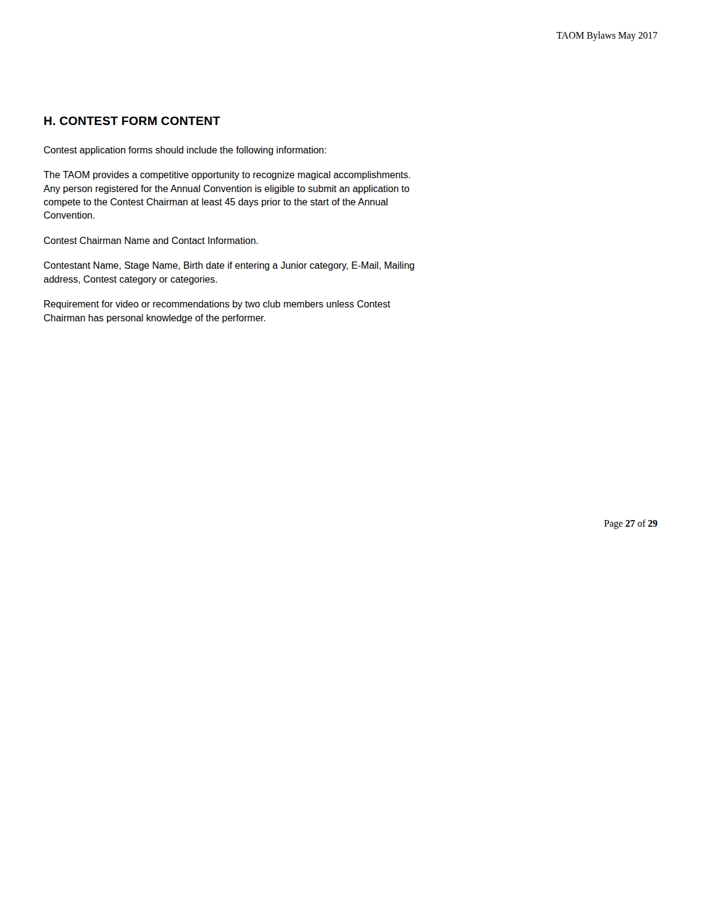TAOM Bylaws May 2017
H. CONTEST FORM CONTENT
Contest application forms should include the following information:
The TAOM provides a competitive opportunity to recognize magical accomplishments.
Any person registered for the Annual Convention is eligible to submit an application to compete to the Contest Chairman at least 45 days prior to the start of the Annual Convention.
Contest Chairman Name and Contact Information.
Contestant Name, Stage Name, Birth date if entering a Junior category, E-Mail, Mailing address, Contest category or categories.
Requirement for video or recommendations by two club members unless Contest Chairman has personal knowledge of the performer.
Page 27 of 29